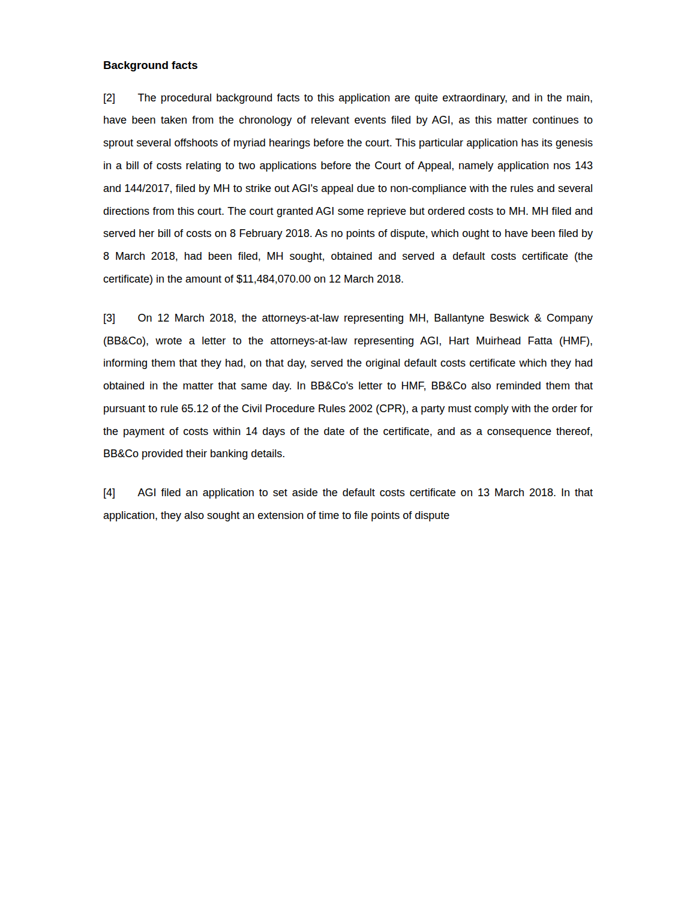Background facts
[2] The procedural background facts to this application are quite extraordinary, and in the main, have been taken from the chronology of relevant events filed by AGI, as this matter continues to sprout several offshoots of myriad hearings before the court. This particular application has its genesis in a bill of costs relating to two applications before the Court of Appeal, namely application nos 143 and 144/2017, filed by MH to strike out AGI's appeal due to non-compliance with the rules and several directions from this court. The court granted AGI some reprieve but ordered costs to MH. MH filed and served her bill of costs on 8 February 2018. As no points of dispute, which ought to have been filed by 8 March 2018, had been filed, MH sought, obtained and served a default costs certificate (the certificate) in the amount of $11,484,070.00 on 12 March 2018.
[3] On 12 March 2018, the attorneys-at-law representing MH, Ballantyne Beswick & Company (BB&Co), wrote a letter to the attorneys-at-law representing AGI, Hart Muirhead Fatta (HMF), informing them that they had, on that day, served the original default costs certificate which they had obtained in the matter that same day. In BB&Co's letter to HMF, BB&Co also reminded them that pursuant to rule 65.12 of the Civil Procedure Rules 2002 (CPR), a party must comply with the order for the payment of costs within 14 days of the date of the certificate, and as a consequence thereof, BB&Co provided their banking details.
[4] AGI filed an application to set aside the default costs certificate on 13 March 2018. In that application, they also sought an extension of time to file points of dispute